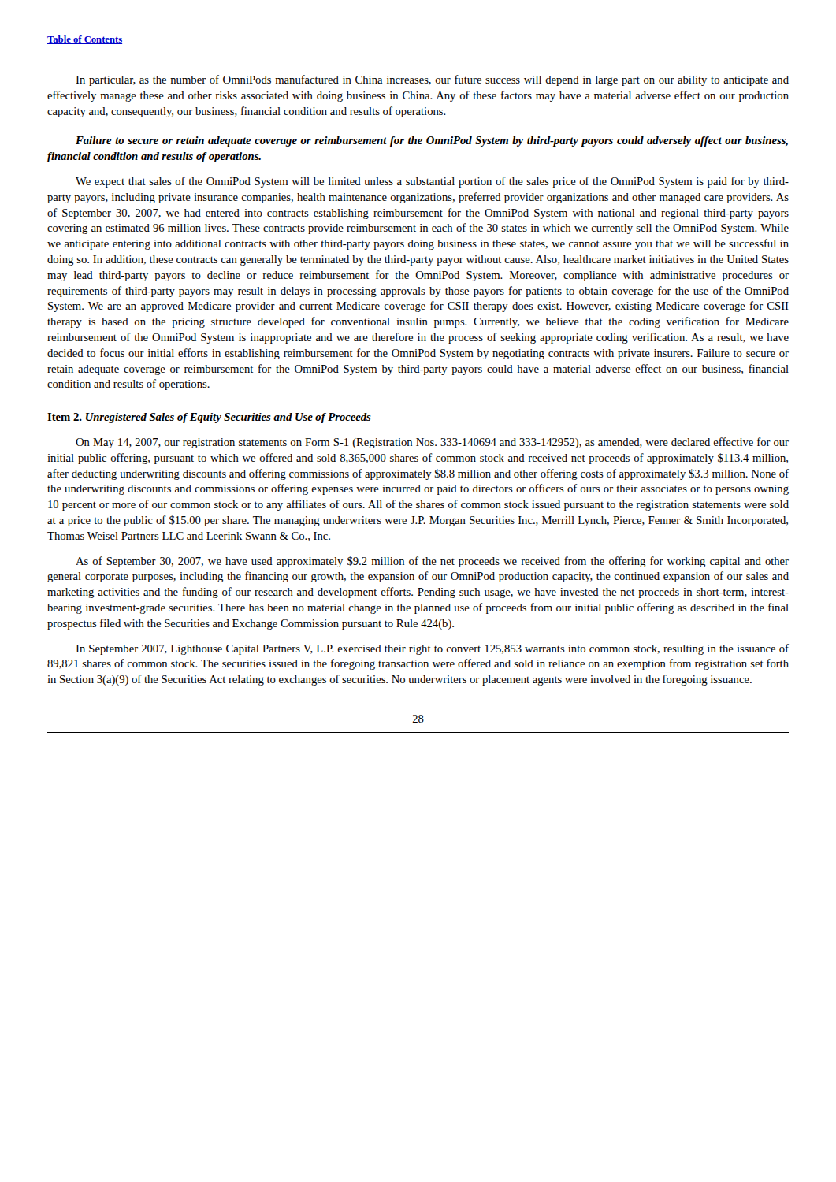Table of Contents
In particular, as the number of OmniPods manufactured in China increases, our future success will depend in large part on our ability to anticipate and effectively manage these and other risks associated with doing business in China. Any of these factors may have a material adverse effect on our production capacity and, consequently, our business, financial condition and results of operations.
Failure to secure or retain adequate coverage or reimbursement for the OmniPod System by third-party payors could adversely affect our business, financial condition and results of operations.
We expect that sales of the OmniPod System will be limited unless a substantial portion of the sales price of the OmniPod System is paid for by third-party payors, including private insurance companies, health maintenance organizations, preferred provider organizations and other managed care providers. As of September 30, 2007, we had entered into contracts establishing reimbursement for the OmniPod System with national and regional third-party payors covering an estimated 96 million lives. These contracts provide reimbursement in each of the 30 states in which we currently sell the OmniPod System. While we anticipate entering into additional contracts with other third-party payors doing business in these states, we cannot assure you that we will be successful in doing so. In addition, these contracts can generally be terminated by the third-party payor without cause. Also, healthcare market initiatives in the United States may lead third-party payors to decline or reduce reimbursement for the OmniPod System. Moreover, compliance with administrative procedures or requirements of third-party payors may result in delays in processing approvals by those payors for patients to obtain coverage for the use of the OmniPod System. We are an approved Medicare provider and current Medicare coverage for CSII therapy does exist. However, existing Medicare coverage for CSII therapy is based on the pricing structure developed for conventional insulin pumps. Currently, we believe that the coding verification for Medicare reimbursement of the OmniPod System is inappropriate and we are therefore in the process of seeking appropriate coding verification. As a result, we have decided to focus our initial efforts in establishing reimbursement for the OmniPod System by negotiating contracts with private insurers. Failure to secure or retain adequate coverage or reimbursement for the OmniPod System by third-party payors could have a material adverse effect on our business, financial condition and results of operations.
Item 2. Unregistered Sales of Equity Securities and Use of Proceeds
On May 14, 2007, our registration statements on Form S-1 (Registration Nos. 333-140694 and 333-142952), as amended, were declared effective for our initial public offering, pursuant to which we offered and sold 8,365,000 shares of common stock and received net proceeds of approximately $113.4 million, after deducting underwriting discounts and offering commissions of approximately $8.8 million and other offering costs of approximately $3.3 million. None of the underwriting discounts and commissions or offering expenses were incurred or paid to directors or officers of ours or their associates or to persons owning 10 percent or more of our common stock or to any affiliates of ours. All of the shares of common stock issued pursuant to the registration statements were sold at a price to the public of $15.00 per share. The managing underwriters were J.P. Morgan Securities Inc., Merrill Lynch, Pierce, Fenner & Smith Incorporated, Thomas Weisel Partners LLC and Leerink Swann & Co., Inc.
As of September 30, 2007, we have used approximately $9.2 million of the net proceeds we received from the offering for working capital and other general corporate purposes, including the financing our growth, the expansion of our OmniPod production capacity, the continued expansion of our sales and marketing activities and the funding of our research and development efforts. Pending such usage, we have invested the net proceeds in short-term, interest-bearing investment-grade securities. There has been no material change in the planned use of proceeds from our initial public offering as described in the final prospectus filed with the Securities and Exchange Commission pursuant to Rule 424(b).
In September 2007, Lighthouse Capital Partners V, L.P. exercised their right to convert 125,853 warrants into common stock, resulting in the issuance of 89,821 shares of common stock. The securities issued in the foregoing transaction were offered and sold in reliance on an exemption from registration set forth in Section 3(a)(9) of the Securities Act relating to exchanges of securities. No underwriters or placement agents were involved in the foregoing issuance.
28